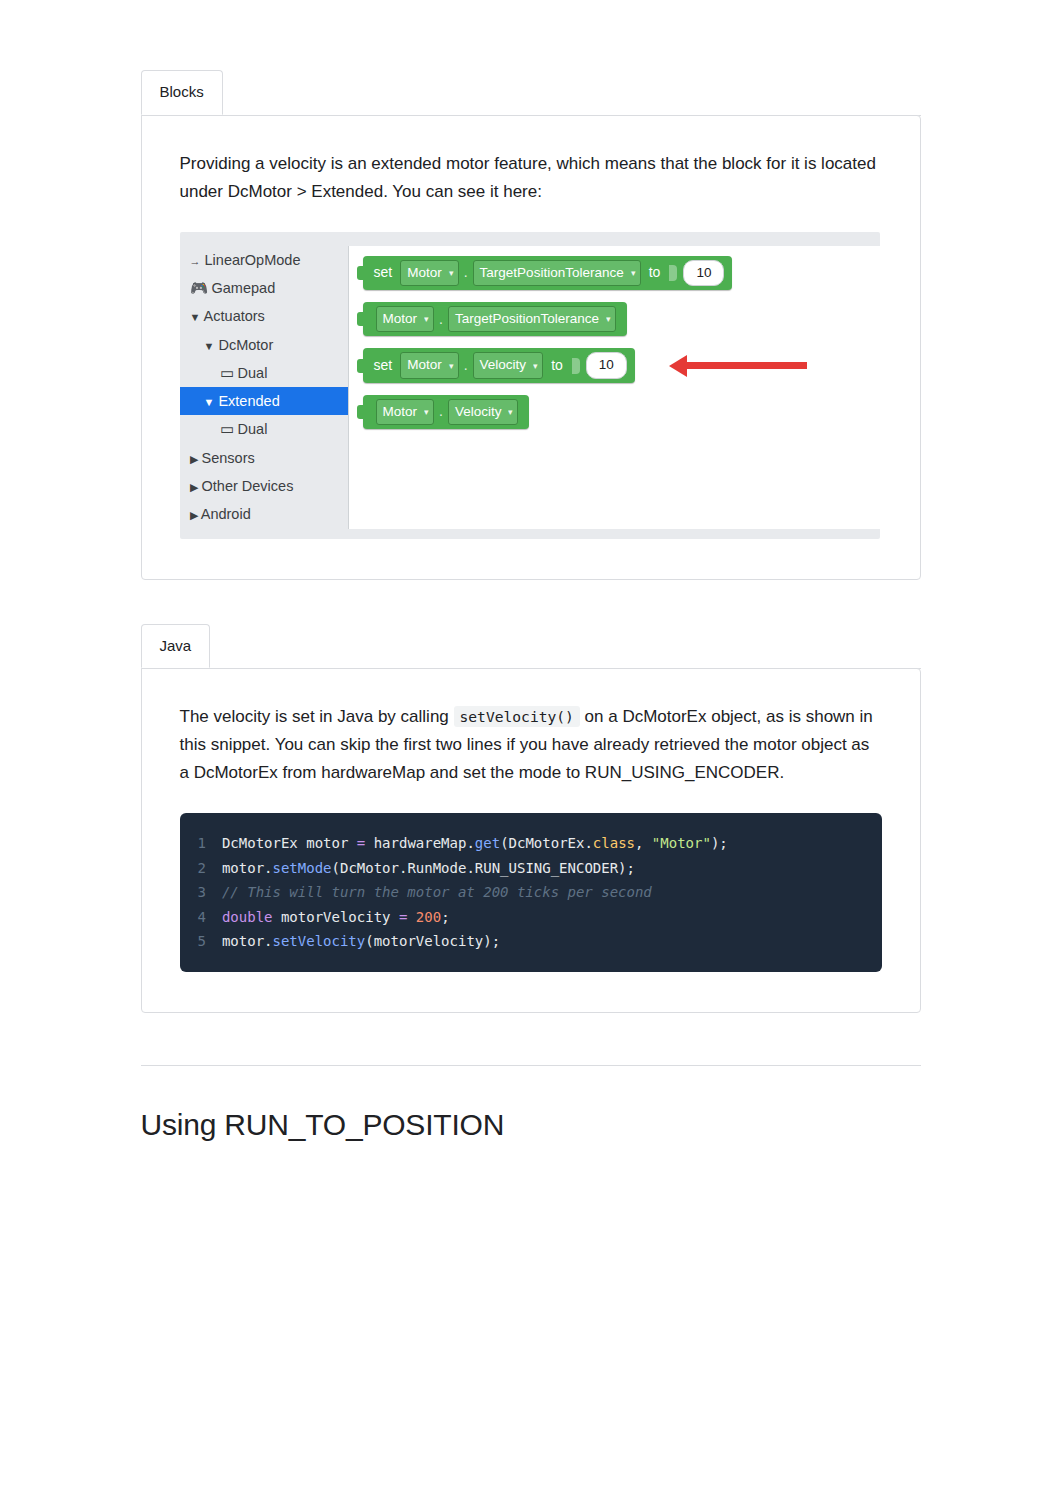Blocks
Providing a velocity is an extended motor feature, which means that the block for it is located under DcMotor > Extended. You can see it here:
→ LinearOpMode
🎮 Gamepad
▼ Actuators
▼ DcMotor
▭ Dual
▼ Extended
▭ Dual
▶ Sensors
▶ Other Devices
▶ Android
set Motor . TargetPositionTolerance to 10
Motor . TargetPositionTolerance
set Motor . Velocity to 10
Motor . Velocity
Java
The velocity is set in Java by calling setVelocity() on a DcMotorEx object, as is shown in this snippet. You can skip the first two lines if you have already retrieved the motor object as a DcMotorEx from hardwareMap and set the mode to RUN_USING_ENCODER.
| 1 | DcMotorEx motor = hardwareMap. get (DcMotorEx. class , "Motor" ); |
| 2 | motor. setMode (DcMotor.RunMode.RUN_USING_ENCODER); |
| 3 | // This will turn the motor at 200 ticks per second |
| 4 | double motorVelocity = 200 ; |
| 5 | motor. setVelocity (motorVelocity); |
Using RUN_TO_POSITION